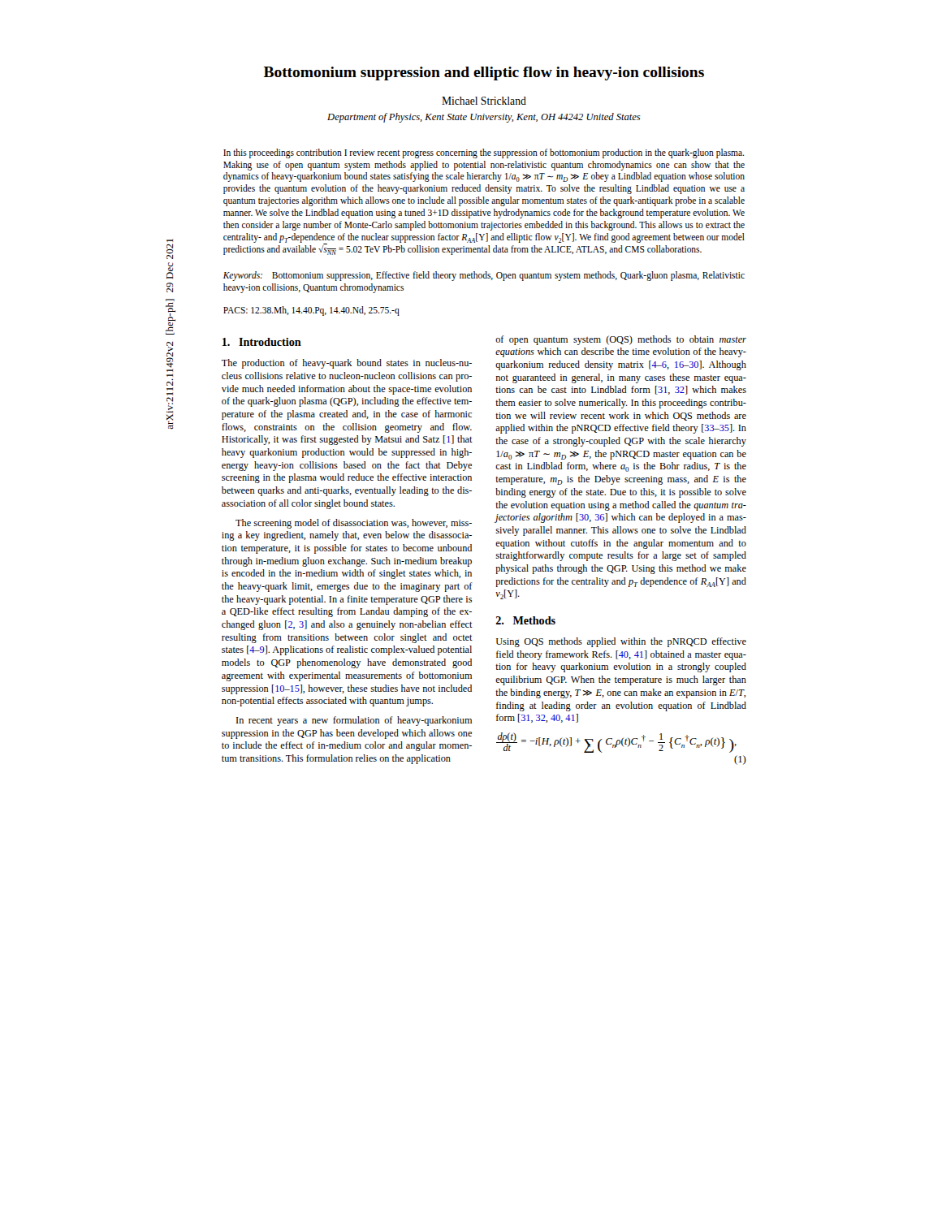arXiv:2112.11492v2 [hep-ph] 29 Dec 2021
Bottomonium suppression and elliptic flow in heavy-ion collisions
Michael Strickland
Department of Physics, Kent State University, Kent, OH 44242 United States
In this proceedings contribution I review recent progress concerning the suppression of bottomonium production in the quark-gluon plasma. Making use of open quantum system methods applied to potential non-relativistic quantum chromodynamics one can show that the dynamics of heavy-quarkonium bound states satisfying the scale hierarchy 1/a0 ≫ πT ∼ mD ≫ E obey a Lindblad equation whose solution provides the quantum evolution of the heavy-quarkonium reduced density matrix. To solve the resulting Lindblad equation we use a quantum trajectories algorithm which allows one to include all possible angular momentum states of the quark-antiquark probe in a scalable manner. We solve the Lindblad equation using a tuned 3+1D dissipative hydrodynamics code for the background temperature evolution. We then consider a large number of Monte-Carlo sampled bottomonium trajectories embedded in this background. This allows us to extract the centrality- and pT-dependence of the nuclear suppression factor RAA[Υ] and elliptic flow v2[Υ]. We find good agreement between our model predictions and available √sNN = 5.02 TeV Pb-Pb collision experimental data from the ALICE, ATLAS, and CMS collaborations.
Keywords: Bottomonium suppression, Effective field theory methods, Open quantum system methods, Quark-gluon plasma, Relativistic heavy-ion collisions, Quantum chromodynamics
PACS: 12.38.Mh, 14.40.Pq, 14.40.Nd, 25.75.-q
1. Introduction
The production of heavy-quark bound states in nucleus-nucleus collisions relative to nucleon-nucleon collisions can provide much needed information about the space-time evolution of the quark-gluon plasma (QGP), including the effective temperature of the plasma created and, in the case of harmonic flows, constraints on the collision geometry and flow. Historically, it was first suggested by Matsui and Satz [1] that heavy quarkonium production would be suppressed in high-energy heavy-ion collisions based on the fact that Debye screening in the plasma would reduce the effective interaction between quarks and anti-quarks, eventually leading to the disassociation of all color singlet bound states.
The screening model of disassociation was, however, missing a key ingredient, namely that, even below the disassociation temperature, it is possible for states to become unbound through in-medium gluon exchange. Such in-medium breakup is encoded in the in-medium width of singlet states which, in the heavy-quark limit, emerges due to the imaginary part of the heavy-quark potential. In a finite temperature QGP there is a QED-like effect resulting from Landau damping of the exchanged gluon [2, 3] and also a genuinely non-abelian effect resulting from transitions between color singlet and octet states [4–9]. Applications of realistic complex-valued potential models to QGP phenomenology have demonstrated good agreement with experimental measurements of bottomonium suppression [10–15], however, these studies have not included non-potential effects associated with quantum jumps.
In recent years a new formulation of heavy-quarkonium suppression in the QGP has been developed which allows one to include the effect of in-medium color and angular momentum transitions. This formulation relies on the application
of open quantum system (OQS) methods to obtain master equations which can describe the time evolution of the heavy-quarkonium reduced density matrix [4–6, 16–30]. Although not guaranteed in general, in many cases these master equations can be cast into Lindblad form [31, 32] which makes them easier to solve numerically. In this proceedings contribution we will review recent work in which OQS methods are applied within the pNRQCD effective field theory [33–35]. In the case of a strongly-coupled QGP with the scale hierarchy 1/a0 ≫ πT ∼ mD ≫ E, the pNRQCD master equation can be cast in Lindblad form, where a0 is the Bohr radius, T is the temperature, mD is the Debye screening mass, and E is the binding energy of the state. Due to this, it is possible to solve the evolution equation using a method called the quantum trajectories algorithm [30, 36] which can be deployed in a massively parallel manner. This allows one to solve the Lindblad equation without cutoffs in the angular momentum and to straightforwardly compute results for a large set of sampled physical paths through the QGP. Using this method we make predictions for the centrality and pT dependence of RAA[Υ] and v2[Υ].
2. Methods
Using OQS methods applied within the pNRQCD effective field theory framework Refs. [40, 41] obtained a master equation for heavy quarkonium evolution in a strongly coupled equilibrium QGP. When the temperature is much larger than the binding energy, T ≫ E, one can make an expansion in E/T, finding at leading order an evolution equation of Lindblad form [31, 32, 40, 41]
dρ(t) dt = −i[H, ρ(t)] + ∑n ( Cn ρ(t)Cn† − 12 {Cn†Cn, ρ(t)} ), (1)